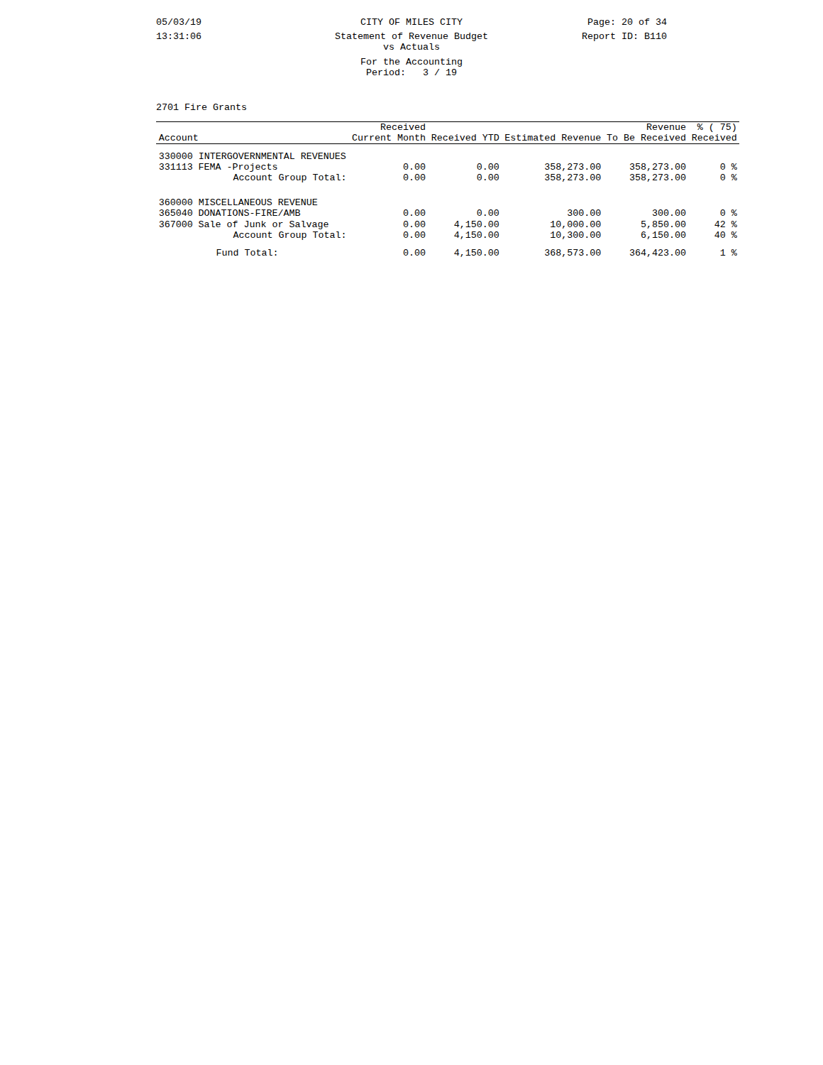05/03/19
CITY OF MILES CITY
Page: 20 of 34
13:31:06
Statement of Revenue Budget vs Actuals
Report ID: B110
For the Accounting Period: 3 / 19
2701 Fire Grants
Revenue budget versus actuals for fund 2701 Fire Grants, accounting period 3/19
| | | Received | | | Revenue | % ( 75) |
| --- | --- | --- | --- | --- | --- | --- |
| Account | Current Month | Received YTD | Estimated Revenue | To Be Received | Received |
| 330000 INTERGOVERNMENTAL REVENUES |
| 331113 | FEMA -Projects | 0.00 | 0.00 | 358,273.00 | 358,273.00 | 0 % |
| | Account Group Total: | 0.00 | 0.00 | 358,273.00 | 358,273.00 | 0 % |
| 360000 MISCELLANEOUS REVENUE |
| 365040 | DONATIONS-FIRE/AMB | 0.00 | 0.00 | 300.00 | 300.00 | 0 % |
| 367000 | Sale of Junk or Salvage | 0.00 | 4,150.00 | 10,000.00 | 5,850.00 | 42 % |
| | Account Group Total: | 0.00 | 4,150.00 | 10,300.00 | 6,150.00 | 40 % |
| | Fund Total: | 0.00 | 4,150.00 | 368,573.00 | 364,423.00 | 1 % |